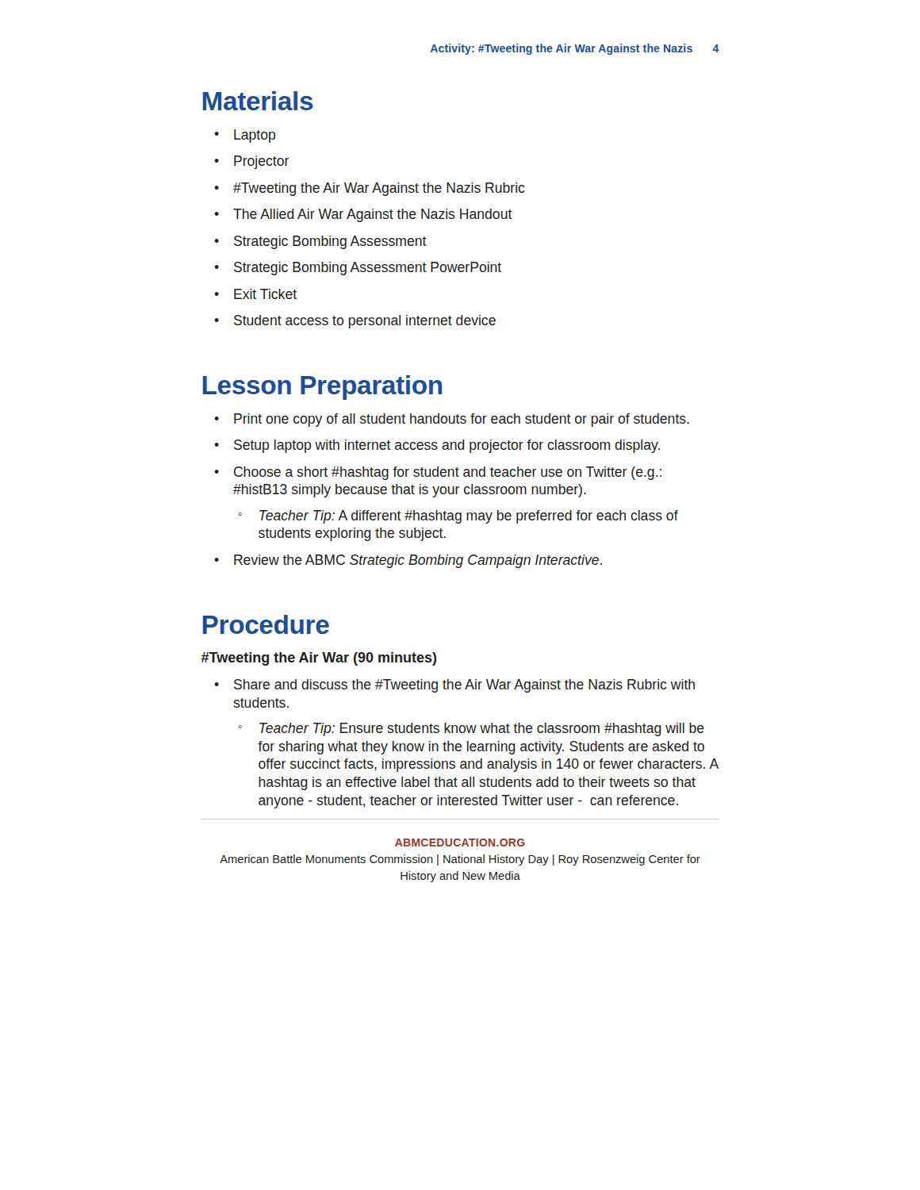Activity: #Tweeting the Air War Against the Nazis 4
Materials
Laptop
Projector
#Tweeting the Air War Against the Nazis Rubric
The Allied Air War Against the Nazis Handout
Strategic Bombing Assessment
Strategic Bombing Assessment PowerPoint
Exit Ticket
Student access to personal internet device
Lesson Preparation
Print one copy of all student handouts for each student or pair of students.
Setup laptop with internet access and projector for classroom display.
Choose a short #hashtag for student and teacher use on Twitter (e.g.: #histB13 simply because that is your classroom number).
Teacher Tip: A different #hashtag may be preferred for each class of students exploring the subject.
Review the ABMC Strategic Bombing Campaign Interactive.
Procedure
#Tweeting the Air War (90 minutes)
Share and discuss the #Tweeting the Air War Against the Nazis Rubric with students.
Teacher Tip: Ensure students know what the classroom #hashtag will be for sharing what they know in the learning activity. Students are asked to offer succinct facts, impressions and analysis in 140 or fewer characters. A hashtag is an effective label that all students add to their tweets so that anyone - student, teacher or interested Twitter user - can reference.
ABMCEDUCATION.ORG
American Battle Monuments Commission | National History Day | Roy Rosenzweig Center for History and New Media